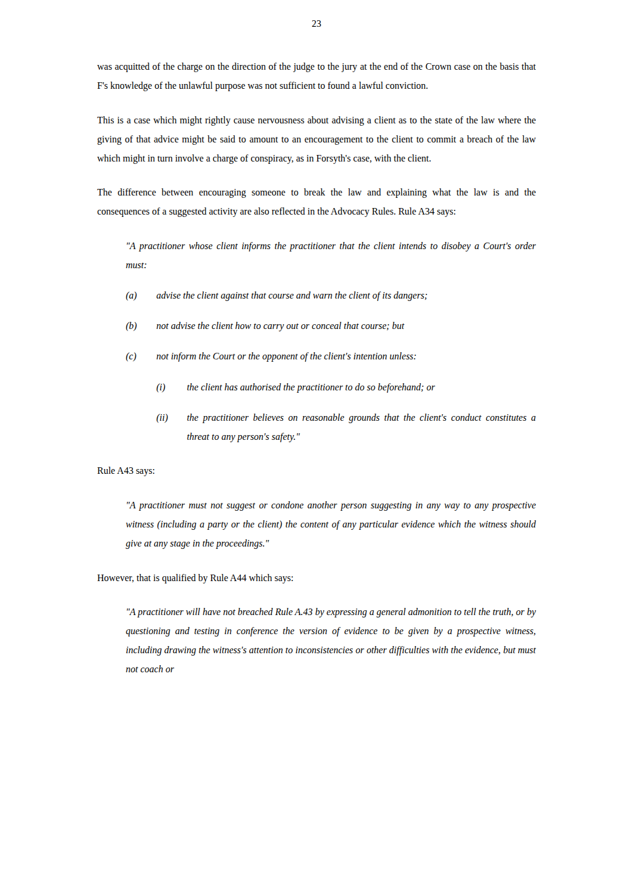23
was acquitted of the charge on the direction of the judge to the jury at the end of the Crown case on the basis that F's knowledge of the unlawful purpose was not sufficient to found a lawful conviction.
This is a case which might rightly cause nervousness about advising a client as to the state of the law where the giving of that advice might be said to amount to an encouragement to the client to commit a breach of the law which might in turn involve a charge of conspiracy, as in Forsyth's case, with the client.
The difference between encouraging someone to break the law and explaining what the law is and the consequences of a suggested activity are also reflected in the Advocacy Rules. Rule A34 says:
"A practitioner whose client informs the practitioner that the client intends to disobey a Court's order must:
(a) advise the client against that course and warn the client of its dangers;
(b) not advise the client how to carry out or conceal that course; but
(c) not inform the Court or the opponent of the client's intention unless:
(i) the client has authorised the practitioner to do so beforehand; or
(ii) the practitioner believes on reasonable grounds that the client's conduct constitutes a threat to any person's safety."
Rule A43 says:
"A practitioner must not suggest or condone another person suggesting in any way to any prospective witness (including a party or the client) the content of any particular evidence which the witness should give at any stage in the proceedings."
However, that is qualified by Rule A44 which says:
"A practitioner will have not breached Rule A.43 by expressing a general admonition to tell the truth, or by questioning and testing in conference the version of evidence to be given by a prospective witness, including drawing the witness's attention to inconsistencies or other difficulties with the evidence, but must not coach or